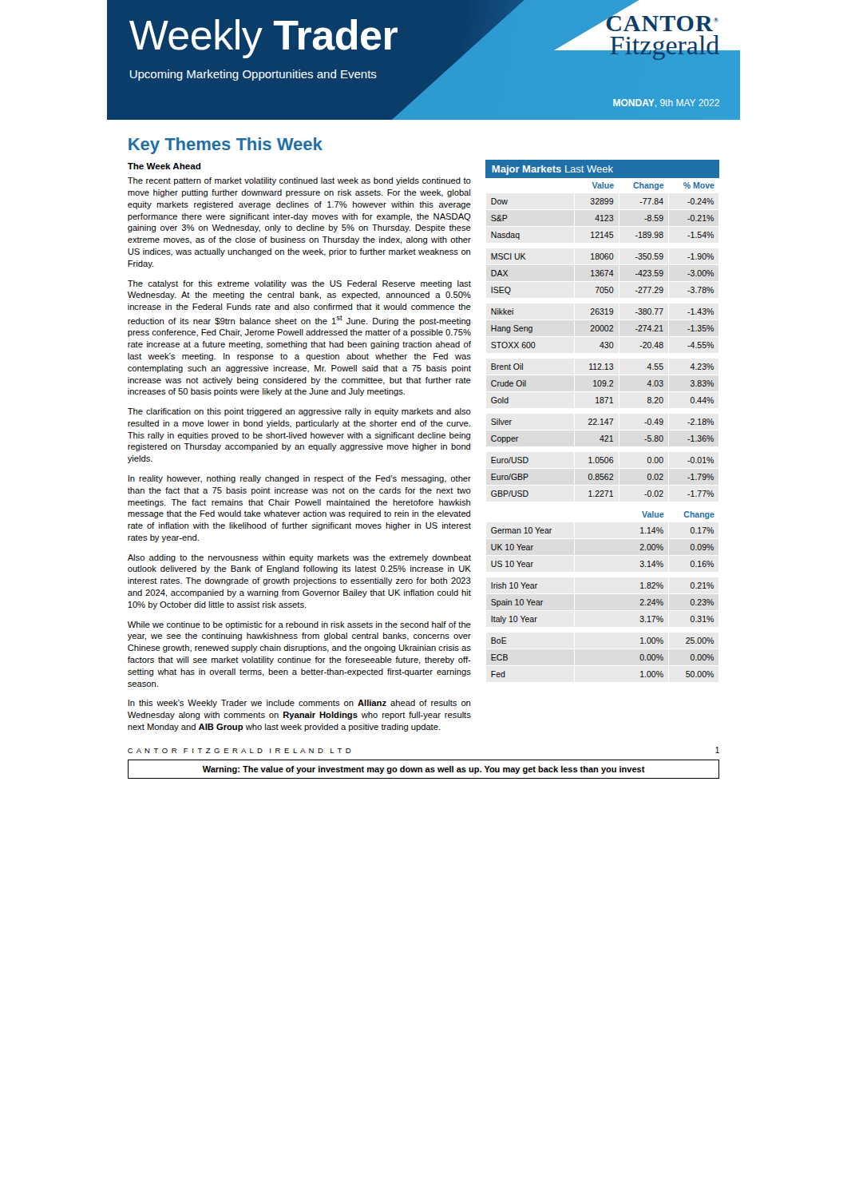Weekly Trader
Upcoming Marketing Opportunities and Events
CANTOR®
Fitzgerald
MONDAY, 9th MAY 2022
Key Themes This Week
The Week Ahead
The recent pattern of market volatility continued last week as bond yields continued to move higher putting further downward pressure on risk assets. For the week, global equity markets registered average declines of 1.7% however within this average performance there were significant inter-day moves with for example, the NASDAQ gaining over 3% on Wednesday, only to decline by 5% on Thursday. Despite these extreme moves, as of the close of business on Thursday the index, along with other US indices, was actually unchanged on the week, prior to further market weakness on Friday.
The catalyst for this extreme volatility was the US Federal Reserve meeting last Wednesday. At the meeting the central bank, as expected, announced a 0.50% increase in the Federal Funds rate and also confirmed that it would commence the reduction of its near $9trn balance sheet on the 1st June. During the post-meeting press conference, Fed Chair, Jerome Powell addressed the matter of a possible 0.75% rate increase at a future meeting, something that had been gaining traction ahead of last week’s meeting. In response to a question about whether the Fed was contemplating such an aggressive increase, Mr. Powell said that a 75 basis point increase was not actively being considered by the committee, but that further rate increases of 50 basis points were likely at the June and July meetings.
The clarification on this point triggered an aggressive rally in equity markets and also resulted in a move lower in bond yields, particularly at the shorter end of the curve. This rally in equities proved to be short-lived however with a significant decline being registered on Thursday accompanied by an equally aggressive move higher in bond yields.
In reality however, nothing really changed in respect of the Fed’s messaging, other than the fact that a 75 basis point increase was not on the cards for the next two meetings. The fact remains that Chair Powell maintained the heretofore hawkish message that the Fed would take whatever action was required to rein in the elevated rate of inflation with the likelihood of further significant moves higher in US interest rates by year-end.
Also adding to the nervousness within equity markets was the extremely downbeat outlook delivered by the Bank of England following its latest 0.25% increase in UK interest rates. The downgrade of growth projections to essentially zero for both 2023 and 2024, accompanied by a warning from Governor Bailey that UK inflation could hit 10% by October did little to assist risk assets.
While we continue to be optimistic for a rebound in risk assets in the second half of the year, we see the continuing hawkishness from global central banks, concerns over Chinese growth, renewed supply chain disruptions, and the ongoing Ukrainian crisis as factors that will see market volatility continue for the foreseeable future, thereby off-setting what has in overall terms, been a better-than-expected first-quarter earnings season.
In this week’s Weekly Trader we include comments on Allianz ahead of results on Wednesday along with comments on Ryanair Holdings who report full-year results next Monday and AIB Group who last week provided a positive trading update.
Major Markets Last Week
| | Value | Change | % Move |
| --- | --- | --- | --- |
| Dow | 32899 | -77.84 | -0.24% |
| S&P | 4123 | -8.59 | -0.21% |
| Nasdaq | 12145 | -189.98 | -1.54% |
| MSCI UK | 18060 | -350.59 | -1.90% |
| DAX | 13674 | -423.59 | -3.00% |
| ISEQ | 7050 | -277.29 | -3.78% |
| Nikkei | 26319 | -380.77 | -1.43% |
| Hang Seng | 20002 | -274.21 | -1.35% |
| STOXX 600 | 430 | -20.48 | -4.55% |
| Brent Oil | 112.13 | 4.55 | 4.23% |
| Crude Oil | 109.2 | 4.03 | 3.83% |
| Gold | 1871 | 8.20 | 0.44% |
| Silver | 22.147 | -0.49 | -2.18% |
| Copper | 421 | -5.80 | -1.36% |
| Euro/USD | 1.0506 | 0.00 | -0.01% |
| Euro/GBP | 0.8562 | 0.02 | -1.79% |
| GBP/USD | 1.2271 | -0.02 | -1.77% |
| | Value | Change |
| German 10 Year | 1.14% | 0.17% |
| UK 10 Year | 2.00% | 0.09% |
| US 10 Year | 3.14% | 0.16% |
| Irish 10 Year | 1.82% | 0.21% |
| Spain 10 Year | 2.24% | 0.23% |
| Italy 10 Year | 3.17% | 0.31% |
| BoE | 1.00% | 25.00% |
| ECB | 0.00% | 0.00% |
| Fed | 1.00% | 50.00% |
C A N T O R F I T Z G E R A L D I R E L A N D L T D
1
Warning: The value of your investment may go down as well as up. You may get back less than you invest